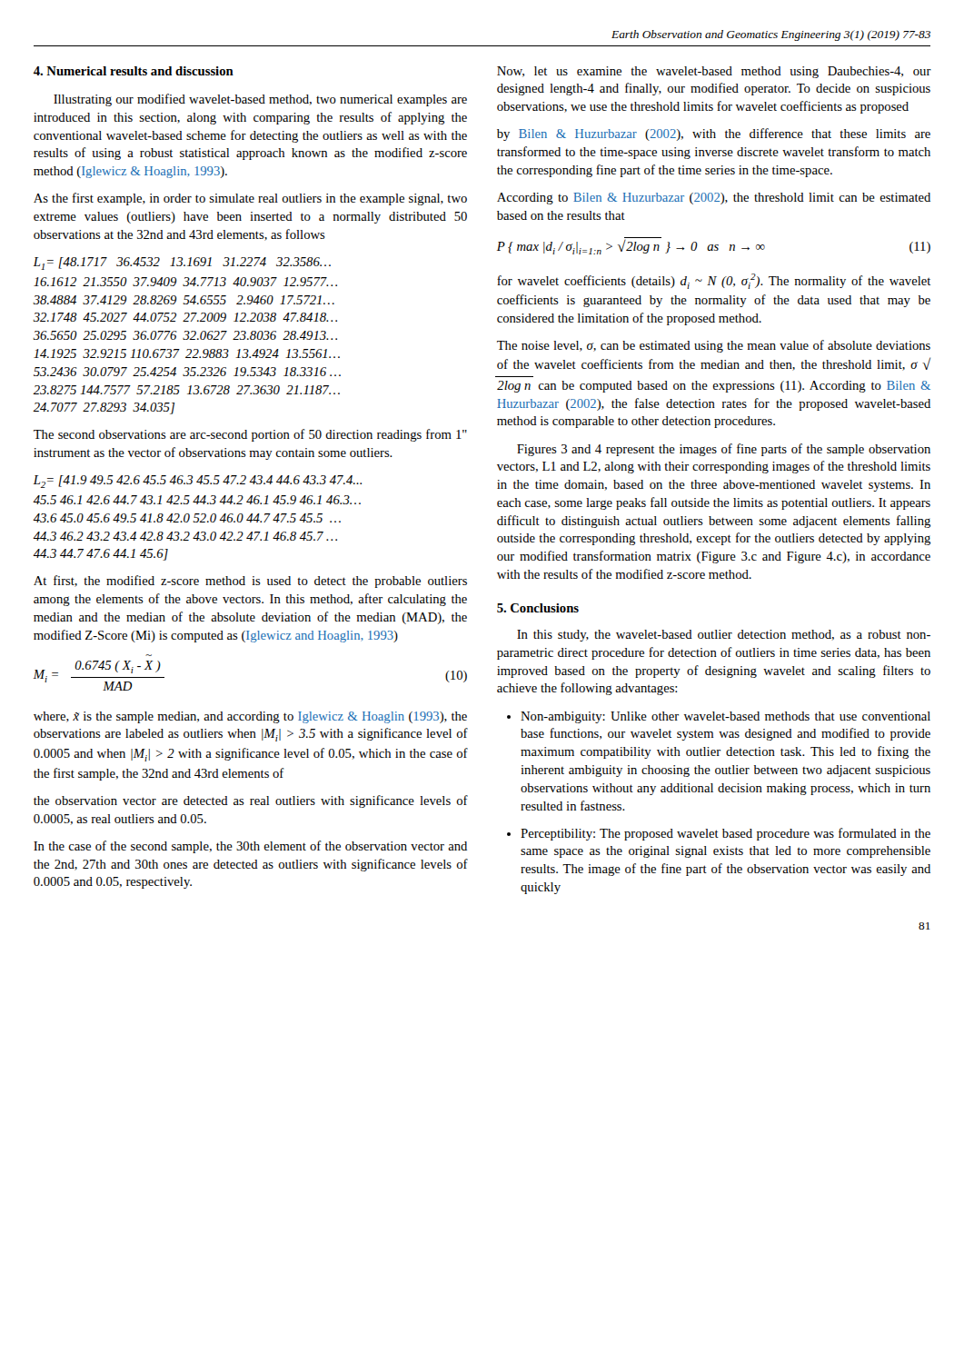Earth Observation and Geomatics Engineering 3(1) (2019) 77-83
4. Numerical results and discussion
Illustrating our modified wavelet-based method, two numerical examples are introduced in this section, along with comparing the results of applying the conventional wavelet-based scheme for detecting the outliers as well as with the results of using a robust statistical approach known as the modified z-score method (Iglewicz & Hoaglin, 1993).
As the first example, in order to simulate real outliers in the example signal, two extreme values (outliers) have been inserted to a normally distributed 50 observations at the 32nd and 43rd elements, as follows
L1= [48.1717 36.4532 13.1691 31.2274 32.3586…
16.1612 21.3550 37.9409 34.7713 40.9037 12.9577…
38.4884 37.4129 28.8269 54.6555 2.9460 17.5721…
32.1748 45.2027 44.0752 27.2009 12.2038 47.8418…
36.5650 25.0295 36.0776 32.0627 23.8036 28.4913…
14.1925 32.9215 110.6737 22.9883 13.4924 13.5561…
53.2436 30.0797 25.4254 35.2326 19.5343 18.3316 …
23.8275 144.7577 57.2185 13.6728 27.3630 21.1187…
24.7077 27.8293 34.035]
The second observations are arc-second portion of 50 direction readings from 1" instrument as the vector of observations may contain some outliers.
L2= [41.9 49.5 42.6 45.5 46.3 45.5 47.2 43.4 44.6 43.3 47.4...
45.5 46.1 42.6 44.7 43.1 42.5 44.3 44.2 46.1 45.9 46.1 46.3…
43.6 45.0 45.6 49.5 41.8 42.0 52.0 46.0 44.7 47.5 45.5 …
44.3 46.2 43.2 43.4 42.8 43.2 43.0 42.2 47.1 46.8 45.7 …
44.3 44.7 47.6 44.1 45.6]
At first, the modified z-score method is used to detect the probable outliers among the elements of the above vectors. In this method, after calculating the median and the median of the absolute deviation of the median (MAD), the modified Z-Score (Mi) is computed as (Iglewicz and Hoaglin, 1993)
Mi = 0.6745 ( Xi - X ) MAD (10)
where, x̃ is the sample median, and according to Iglewicz & Hoaglin (1993), the observations are labeled as outliers when |Mi| > 3.5 with a significance level of 0.0005 and when |Mi| > 2 with a significance level of 0.05, which in the case of the first sample, the 32nd and 43rd elements of
the observation vector are detected as real outliers with significance levels of 0.0005, as real outliers and 0.05.
In the case of the second sample, the 30th element of the observation vector and the 2nd, 27th and 30th ones are detected as outliers with significance levels of 0.0005 and 0.05, respectively.
Now, let us examine the wavelet-based method using Daubechies-4, our designed length-4 and finally, our modified operator. To decide on suspicious observations, we use the threshold limits for wavelet coefficients as proposed
by Bilen & Huzurbazar (2002), with the difference that these limits are transformed to the time-space using inverse discrete wavelet transform to match the corresponding fine part of the time series in the time-space.
According to Bilen & Huzurbazar (2002), the threshold limit can be estimated based on the results that
P { max |di / σi|i=1:n > √2log n } → 0 as n → ∞ (11)
for wavelet coefficients (details) di ~ N (0, σi2). The normality of the wavelet coefficients is guaranteed by the normality of the data used that may be considered the limitation of the proposed method.
The noise level, σ, can be estimated using the mean value of absolute deviations of the wavelet coefficients from the median and then, the threshold limit, σ √2log n can be computed based on the expressions (11). According to Bilen & Huzurbazar (2002), the false detection rates for the proposed wavelet-based method is comparable to other detection procedures.
Figures 3 and 4 represent the images of fine parts of the sample observation vectors, L1 and L2, along with their corresponding images of the threshold limits in the time domain, based on the three above-mentioned wavelet systems. In each case, some large peaks fall outside the limits as potential outliers. It appears difficult to distinguish actual outliers between some adjacent elements falling outside the corresponding threshold, except for the outliers detected by applying our modified transformation matrix (Figure 3.c and Figure 4.c), in accordance with the results of the modified z-score method.
5. Conclusions
In this study, the wavelet-based outlier detection method, as a robust non-parametric direct procedure for detection of outliers in time series data, has been improved based on the property of designing wavelet and scaling filters to achieve the following advantages:
Non-ambiguity: Unlike other wavelet-based methods that use conventional base functions, our wavelet system was designed and modified to provide maximum compatibility with outlier detection task. This led to fixing the inherent ambiguity in choosing the outlier between two adjacent suspicious observations without any additional decision making process, which in turn resulted in fastness.
Perceptibility: The proposed wavelet based procedure was formulated in the same space as the original signal exists that led to more comprehensible results. The image of the fine part of the observation vector was easily and quickly
81